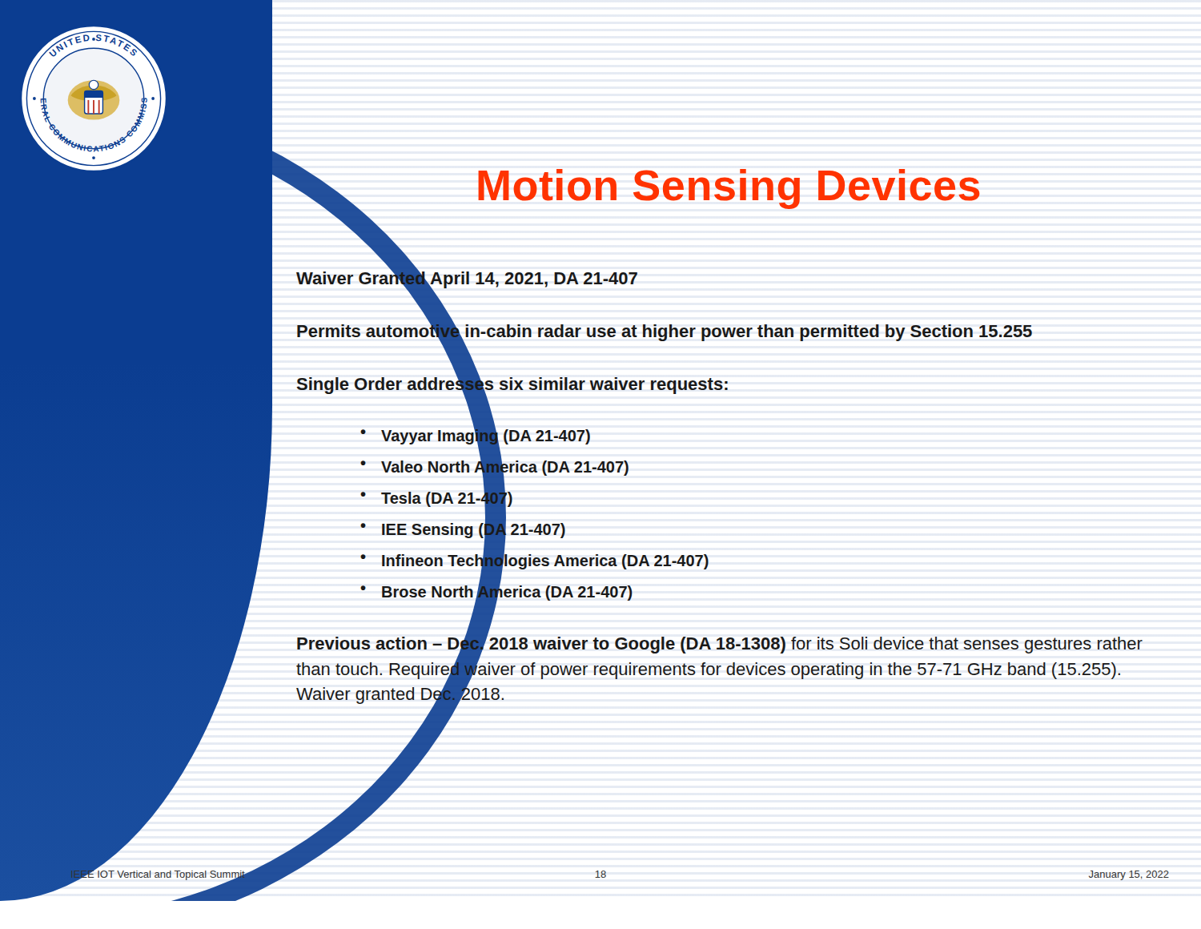UNITED STATES FEDERAL COMMUNICATIONS COMMISSION
Motion Sensing Devices
Waiver Granted April 14, 2021, DA 21-407
Permits automotive in-cabin radar use at higher power than permitted by Section 15.255
Single Order addresses six similar waiver requests:
Vayyar Imaging (DA 21-407)
Valeo North America (DA 21-407)
Tesla (DA 21-407)
IEE Sensing (DA 21-407)
Infineon Technologies America (DA 21-407)
Brose North America (DA 21-407)
Previous action – Dec. 2018 waiver to Google (DA 18-1308) for its Soli device that senses gestures rather than touch. Required waiver of power requirements for devices operating in the 57-71 GHz band (15.255). Waiver granted Dec. 2018.
IEEE IOT Vertical and Topical Summit
18
January 15, 2022